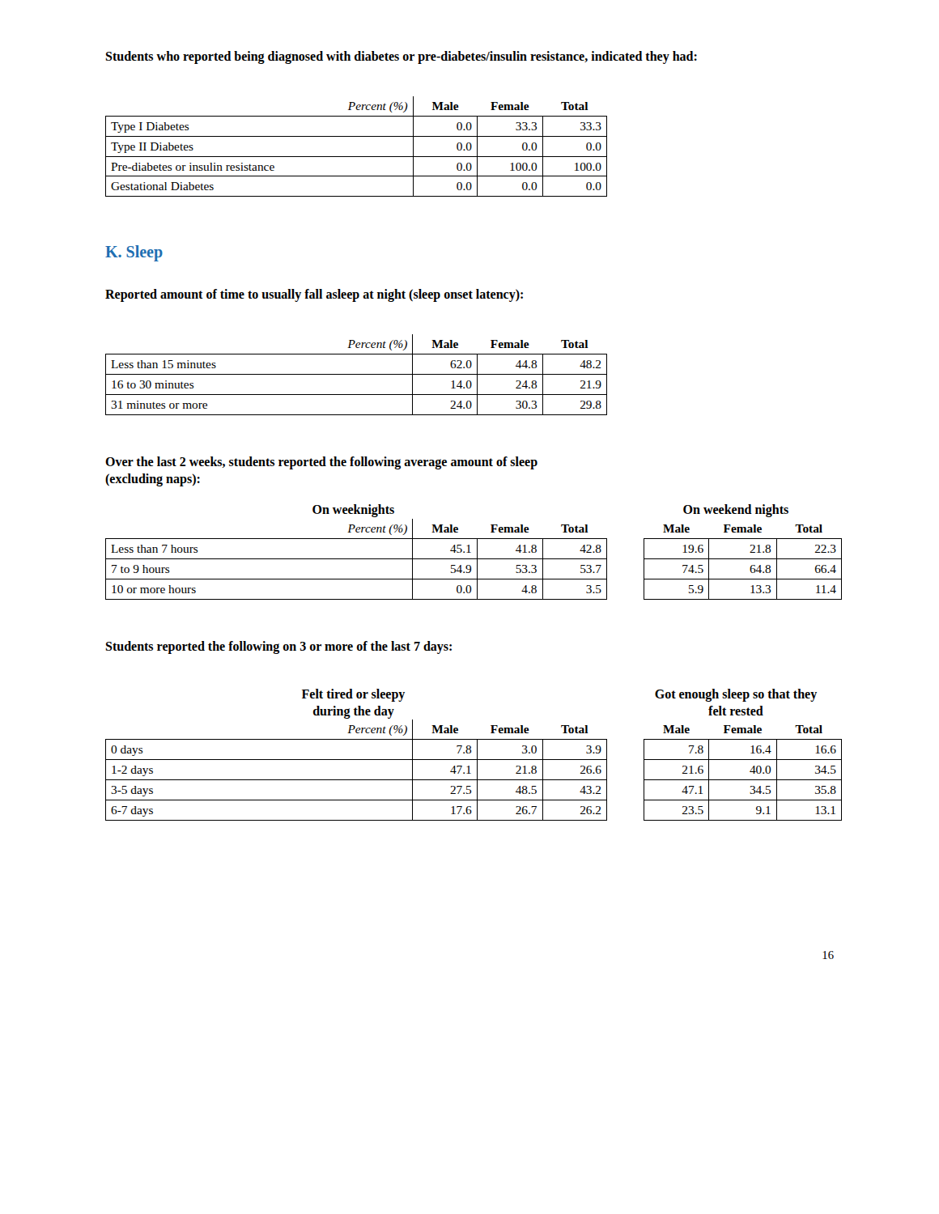Students who reported being diagnosed with diabetes or pre-diabetes/insulin resistance, indicated they had:
| Percent (%) | Male | Female | Total |
| Type I Diabetes | 0.0 | 33.3 | 33.3 |
| Type II Diabetes | 0.0 | 0.0 | 0.0 |
| Pre-diabetes or insulin resistance | 0.0 | 100.0 | 100.0 |
| Gestational Diabetes | 0.0 | 0.0 | 0.0 |
K. Sleep
Reported amount of time to usually fall asleep at night (sleep onset latency):
| Percent (%) | Male | Female | Total |
| Less than 15 minutes | 62.0 | 44.8 | 48.2 |
| 16 to 30 minutes | 14.0 | 24.8 | 21.9 |
| 31 minutes or more | 24.0 | 30.3 | 29.8 |
Over the last 2 weeks, students reported the following average amount of sleep
(excluding naps):
On weeknights
On weekend nights
| Percent (%) | Male | Female | Total |
| Less than 7 hours | 45.1 | 41.8 | 42.8 |
| 7 to 9 hours | 54.9 | 53.3 | 53.7 |
| 10 or more hours | 0.0 | 4.8 | 3.5 |
| Male | Female | Total |
| --- | --- | --- |
| 19.6 | 21.8 | 22.3 |
| 74.5 | 64.8 | 66.4 |
| 5.9 | 13.3 | 11.4 |
Students reported the following on 3 or more of the last 7 days:
Felt tired or sleepy
during the day
Got enough sleep so that they
felt rested
| Percent (%) | Male | Female | Total |
| 0 days | 7.8 | 3.0 | 3.9 |
| 1-2 days | 47.1 | 21.8 | 26.6 |
| 3-5 days | 27.5 | 48.5 | 43.2 |
| 6-7 days | 17.6 | 26.7 | 26.2 |
| Male | Female | Total |
| --- | --- | --- |
| 7.8 | 16.4 | 16.6 |
| 21.6 | 40.0 | 34.5 |
| 47.1 | 34.5 | 35.8 |
| 23.5 | 9.1 | 13.1 |
16